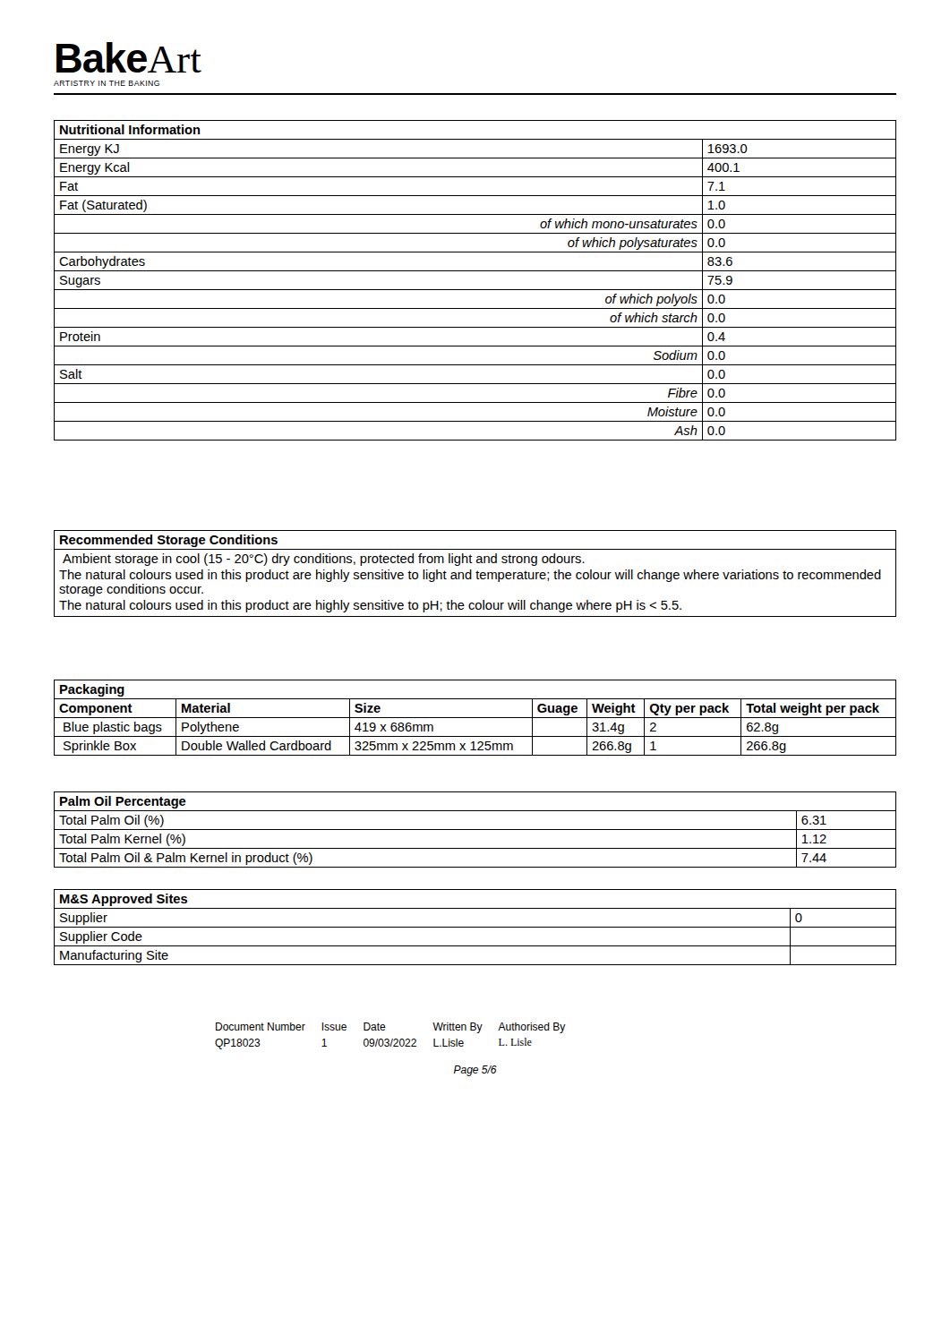Bake Art
ARTISTRY IN THE BAKING
| Nutritional Information |
| --- |
| Energy KJ | 1693.0 |
| Energy Kcal | 400.1 |
| Fat | 7.1 |
| Fat (Saturated) | 1.0 |
| of which mono-unsaturates | 0.0 |
| of which polysaturates | 0.0 |
| Carbohydrates | 83.6 |
| Sugars | 75.9 |
| of which polyols | 0.0 |
| of which starch | 0.0 |
| Protein | 0.4 |
| Sodium | 0.0 |
| Salt | 0.0 |
| Fibre | 0.0 |
| Moisture | 0.0 |
| Ash | 0.0 |
| Recommended Storage Conditions |
| --- |
Ambient storage in cool (15 - 20°C) dry conditions, protected from light and strong odours.
The natural colours used in this product are highly sensitive to light and temperature; the colour will change where variations to recommended storage conditions occur.
The natural colours used in this product are highly sensitive to pH; the colour will change where pH is < 5.5.
| Packaging |
| --- |
| Component | Material | Size | Guage | Weight | Qty per pack | Total weight per pack |
| Blue plastic bags | Polythene | 419 x 686mm | | 31.4g | 2 | 62.8g |
| Sprinkle Box | Double Walled Cardboard | 325mm x 225mm x 125mm | | 266.8g | 1 | 266.8g |
| Palm Oil Percentage |
| --- |
| Total Palm Oil (%) | 6.31 |
| Total Palm Kernel (%) | 1.12 |
| Total Palm Oil & Palm Kernel in product (%) | 7.44 |
| M&S Approved Sites |
| --- |
| Supplier | 0 |
| Supplier Code | |
| Manufacturing Site | |
| Document Number | Issue | Date | Written By | Authorised By |
| QP18023 | 1 | 09/03/2022 | L.Lisle | L. Lisle |
Page 5/6